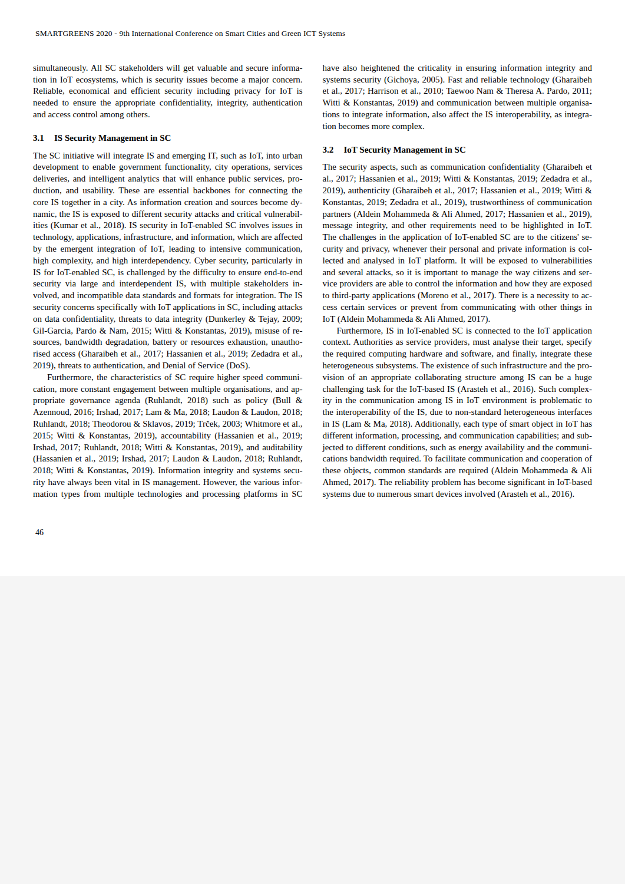SMARTGREENS 2020 - 9th International Conference on Smart Cities and Green ICT Systems
simultaneously. All SC stakeholders will get valuable and secure information in IoT ecosystems, which is security issues become a major concern. Reliable, economical and efficient security including privacy for IoT is needed to ensure the appropriate confidentiality, integrity, authentication and access control among others.
3.1 IS Security Management in SC
The SC initiative will integrate IS and emerging IT, such as IoT, into urban development to enable government functionality, city operations, services deliveries, and intelligent analytics that will enhance public services, production, and usability. These are essential backbones for connecting the core IS together in a city. As information creation and sources become dynamic, the IS is exposed to different security attacks and critical vulnerabilities (Kumar et al., 2018). IS security in IoT-enabled SC involves issues in technology, applications, infrastructure, and information, which are affected by the emergent integration of IoT, leading to intensive communication, high complexity, and high interdependency. Cyber security, particularly in IS for IoT-enabled SC, is challenged by the difficulty to ensure end-to-end security via large and interdependent IS, with multiple stakeholders involved, and incompatible data standards and formats for integration. The IS security concerns specifically with IoT applications in SC, including attacks on data confidentiality, threats to data integrity (Dunkerley & Tejay, 2009; Gil-Garcia, Pardo & Nam, 2015; Witti & Konstantas, 2019), misuse of resources, bandwidth degradation, battery or resources exhaustion, unauthorised access (Gharaibeh et al., 2017; Hassanien et al., 2019; Zedadra et al., 2019), threats to authentication, and Denial of Service (DoS).
Furthermore, the characteristics of SC require higher speed communication, more constant engagement between multiple organisations, and appropriate governance agenda (Ruhlandt, 2018) such as policy (Bull & Azennoud, 2016; Irshad, 2017; Lam & Ma, 2018; Laudon & Laudon, 2018; Ruhlandt, 2018; Theodorou & Sklavos, 2019; Trček, 2003; Whitmore et al., 2015; Witti & Konstantas, 2019), accountability (Hassanien et al., 2019; Irshad, 2017; Ruhlandt, 2018; Witti & Konstantas, 2019), and auditability (Hassanien et al., 2019; Irshad, 2017; Laudon & Laudon, 2018; Ruhlandt, 2018; Witti & Konstantas, 2019). Information integrity and systems security have always been vital in IS management. However, the various information types from multiple technologies and processing platforms in SC have also heightened the criticality in ensuring information integrity and systems security (Gichoya, 2005). Fast and reliable technology (Gharaibeh et al., 2017; Harrison et al., 2010; Taewoo Nam & Theresa A. Pardo, 2011; Witti & Konstantas, 2019) and communication between multiple organisations to integrate information, also affect the IS interoperability, as integration becomes more complex.
3.2 IoT Security Management in SC
The security aspects, such as communication confidentiality (Gharaibeh et al., 2017; Hassanien et al., 2019; Witti & Konstantas, 2019; Zedadra et al., 2019), authenticity (Gharaibeh et al., 2017; Hassanien et al., 2019; Witti & Konstantas, 2019; Zedadra et al., 2019), trustworthiness of communication partners (Aldein Mohammeda & Ali Ahmed, 2017; Hassanien et al., 2019), message integrity, and other requirements need to be highlighted in IoT. The challenges in the application of IoT-enabled SC are to the citizens' security and privacy, whenever their personal and private information is collected and analysed in IoT platform. It will be exposed to vulnerabilities and several attacks, so it is important to manage the way citizens and service providers are able to control the information and how they are exposed to third-party applications (Moreno et al., 2017). There is a necessity to access certain services or prevent from communicating with other things in IoT (Aldein Mohammeda & Ali Ahmed, 2017).
Furthermore, IS in IoT-enabled SC is connected to the IoT application context. Authorities as service providers, must analyse their target, specify the required computing hardware and software, and finally, integrate these heterogeneous subsystems. The existence of such infrastructure and the provision of an appropriate collaborating structure among IS can be a huge challenging task for the IoT-based IS (Arasteh et al., 2016). Such complexity in the communication among IS in IoT environment is problematic to the interoperability of the IS, due to non-standard heterogeneous interfaces in IS (Lam & Ma, 2018). Additionally, each type of smart object in IoT has different information, processing, and communication capabilities; and subjected to different conditions, such as energy availability and the communications bandwidth required. To facilitate communication and cooperation of these objects, common standards are required (Aldein Mohammeda & Ali Ahmed, 2017). The reliability problem has become significant in IoT-based systems due to numerous smart devices involved (Arasteh et al., 2016).
46